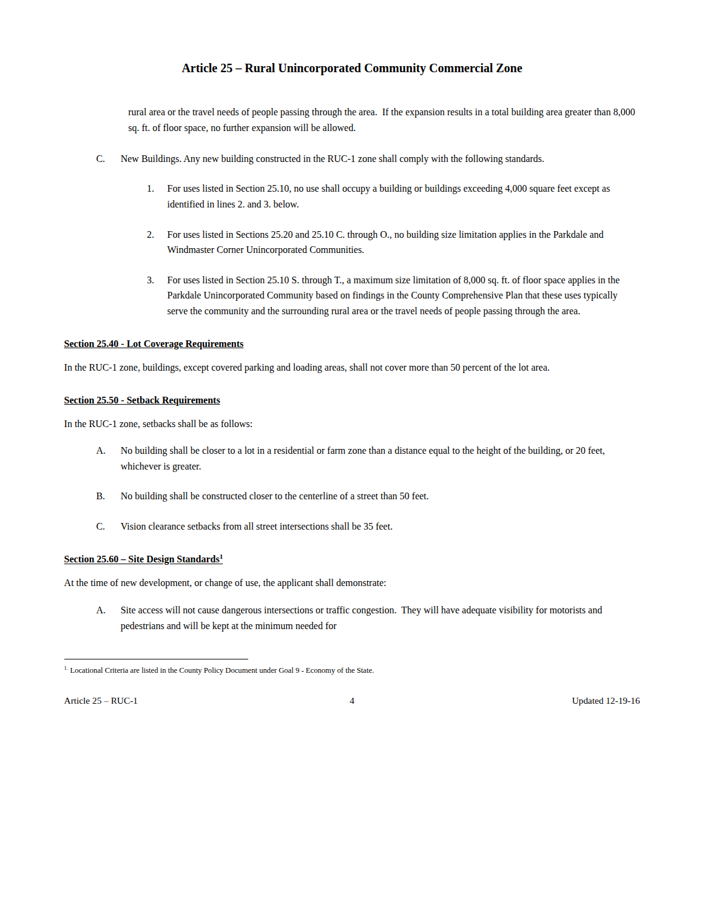Article 25 – Rural Unincorporated Community Commercial Zone
rural area or the travel needs of people passing through the area. If the expansion results in a total building area greater than 8,000 sq. ft. of floor space, no further expansion will be allowed.
C. New Buildings. Any new building constructed in the RUC-1 zone shall comply with the following standards.
1. For uses listed in Section 25.10, no use shall occupy a building or buildings exceeding 4,000 square feet except as identified in lines 2. and 3. below.
2. For uses listed in Sections 25.20 and 25.10 C. through O., no building size limitation applies in the Parkdale and Windmaster Corner Unincorporated Communities.
3. For uses listed in Section 25.10 S. through T., a maximum size limitation of 8,000 sq. ft. of floor space applies in the Parkdale Unincorporated Community based on findings in the County Comprehensive Plan that these uses typically serve the community and the surrounding rural area or the travel needs of people passing through the area.
Section 25.40 - Lot Coverage Requirements
In the RUC-1 zone, buildings, except covered parking and loading areas, shall not cover more than 50 percent of the lot area.
Section 25.50 - Setback Requirements
In the RUC-1 zone, setbacks shall be as follows:
A. No building shall be closer to a lot in a residential or farm zone than a distance equal to the height of the building, or 20 feet, whichever is greater.
B. No building shall be constructed closer to the centerline of a street than 50 feet.
C. Vision clearance setbacks from all street intersections shall be 35 feet.
Section 25.60 – Site Design Standards1
At the time of new development, or change of use, the applicant shall demonstrate:
A. Site access will not cause dangerous intersections or traffic congestion. They will have adequate visibility for motorists and pedestrians and will be kept at the minimum needed for
1. Locational Criteria are listed in the County Policy Document under Goal 9 - Economy of the State.
Article 25 – RUC-1
4
Updated 12-19-16